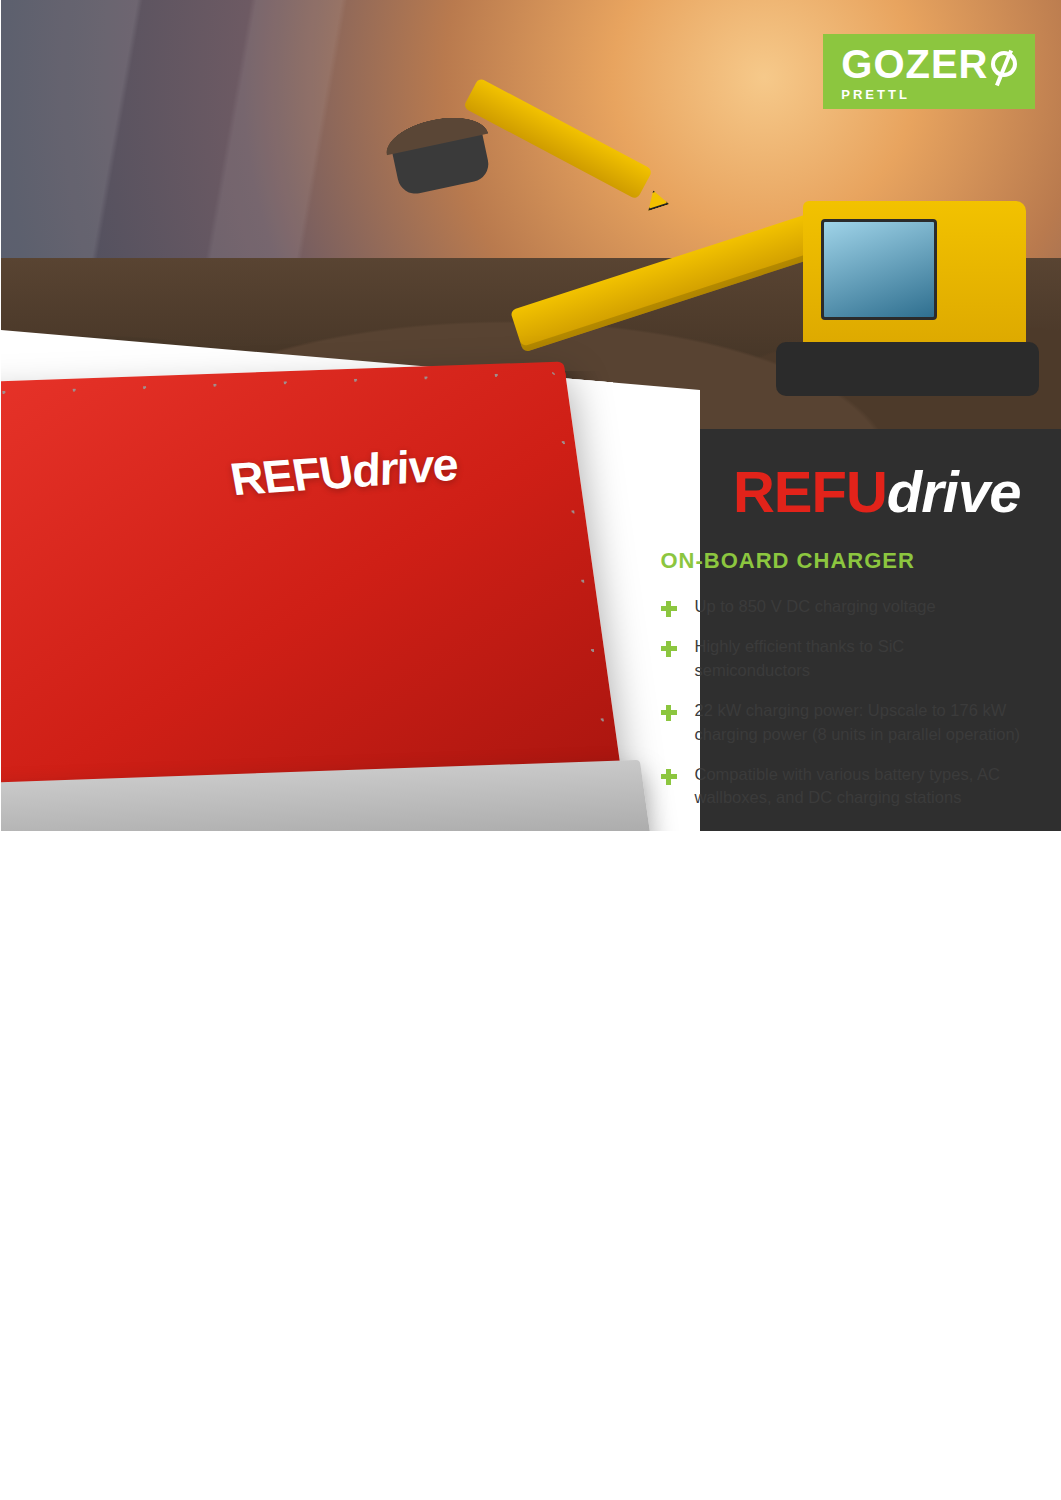GO ZER
PRETTL
REFUdrive
On-Board Charger
Up to 850 V DC charging voltage
Highly efficient thanks to SiC semiconductors
22 kW charging power: Upscale to 176 kW charging power (8 units in parallel operation)
Compatible with various battery types, AC wallboxes, and DC charging stations
3-phase and single phase inlet
REFU drive
OBC 22K
Compact and efficient component for high-voltage charging
www.refu-drive.com